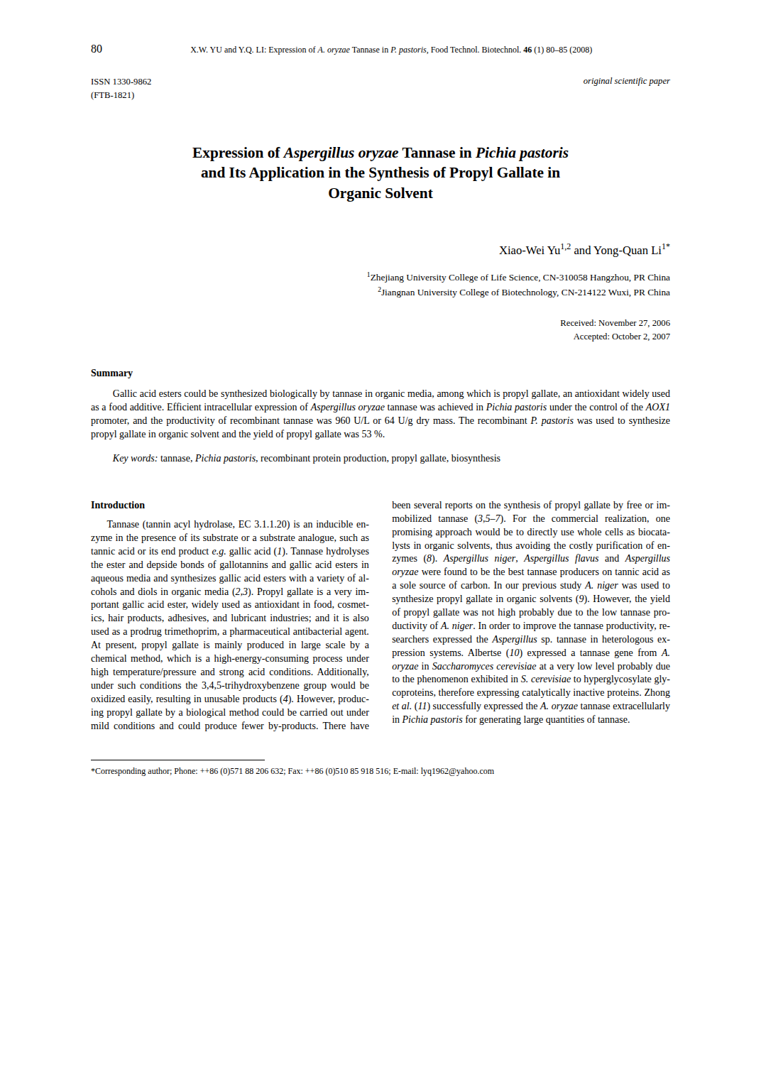80 X.W. YU and Y.Q. LI: Expression of A. oryzae Tannase in P. pastoris, Food Technol. Biotechnol. 46 (1) 80–85 (2008)
ISSN 1330-9862
(FTB-1821)
original scientific paper
Expression of Aspergillus oryzae Tannase in Pichia pastoris
and Its Application in the Synthesis of Propyl Gallate in
Organic Solvent
Xiao-Wei Yu1,2 and Yong-Quan Li1*
1Zhejiang University College of Life Science, CN-310058 Hangzhou, PR China
2Jiangnan University College of Biotechnology, CN-214122 Wuxi, PR China
Received: November 27, 2006
Accepted: October 2, 2007
Summary
Gallic acid esters could be synthesized biologically by tannase in organic media, among which is propyl gallate, an antioxidant widely used as a food additive. Efficient intracellular expression of Aspergillus oryzae tannase was achieved in Pichia pastoris under the control of the AOX1 promoter, and the productivity of recombinant tannase was 960 U/L or 64 U/g dry mass. The recombinant P. pastoris was used to synthesize propyl gallate in organic solvent and the yield of propyl gallate was 53 %.
Key words: tannase, Pichia pastoris, recombinant protein production, propyl gallate, biosynthesis
Introduction
Tannase (tannin acyl hydrolase, EC 3.1.1.20) is an inducible enzyme in the presence of its substrate or a substrate analogue, such as tannic acid or its end product e.g. gallic acid (1). Tannase hydrolyses the ester and depside bonds of gallotannins and gallic acid esters in aqueous media and synthesizes gallic acid esters with a variety of alcohols and diols in organic media (2,3). Propyl gallate is a very important gallic acid ester, widely used as antioxidant in food, cosmetics, hair products, adhesives, and lubricant industries; and it is also used as a prodrug trimethoprim, a pharmaceutical antibacterial agent. At present, propyl gallate is mainly produced in large scale by a chemical method, which is a high-energy-consuming process under high temperature/pressure and strong acid conditions. Additionally, under such conditions the 3,4,5-trihydroxybenzene group would be oxidized easily, resulting in unusable products (4). However, producing propyl gallate by a biological method could be carried out under mild conditions and could produce fewer by-products. There have been several reports on the synthesis of propyl gallate by free or immobilized tannase (3,5–7). For the commercial realization, one promising approach would be to directly use whole cells as biocatalysts in organic solvents, thus avoiding the costly purification of enzymes (8). Aspergillus niger, Aspergillus flavus and Aspergillus oryzae were found to be the best tannase producers on tannic acid as a sole source of carbon. In our previous study A. niger was used to synthesize propyl gallate in organic solvents (9). However, the yield of propyl gallate was not high probably due to the low tannase productivity of A. niger. In order to improve the tannase productivity, researchers expressed the Aspergillus sp. tannase in heterologous expression systems. Albertse (10) expressed a tannase gene from A. oryzae in Saccharomyces cerevisiae at a very low level probably due to the phenomenon exhibited in S. cerevisiae to hyperglycosylate glycoproteins, therefore expressing catalytically inactive proteins. Zhong et al. (11) successfully expressed the A. oryzae tannase extracellularly in Pichia pastoris for generating large quantities of tannase.
*Corresponding author; Phone: ++86 (0)571 88 206 632; Fax: ++86 (0)510 85 918 516; E-mail: lyq1962@yahoo.com